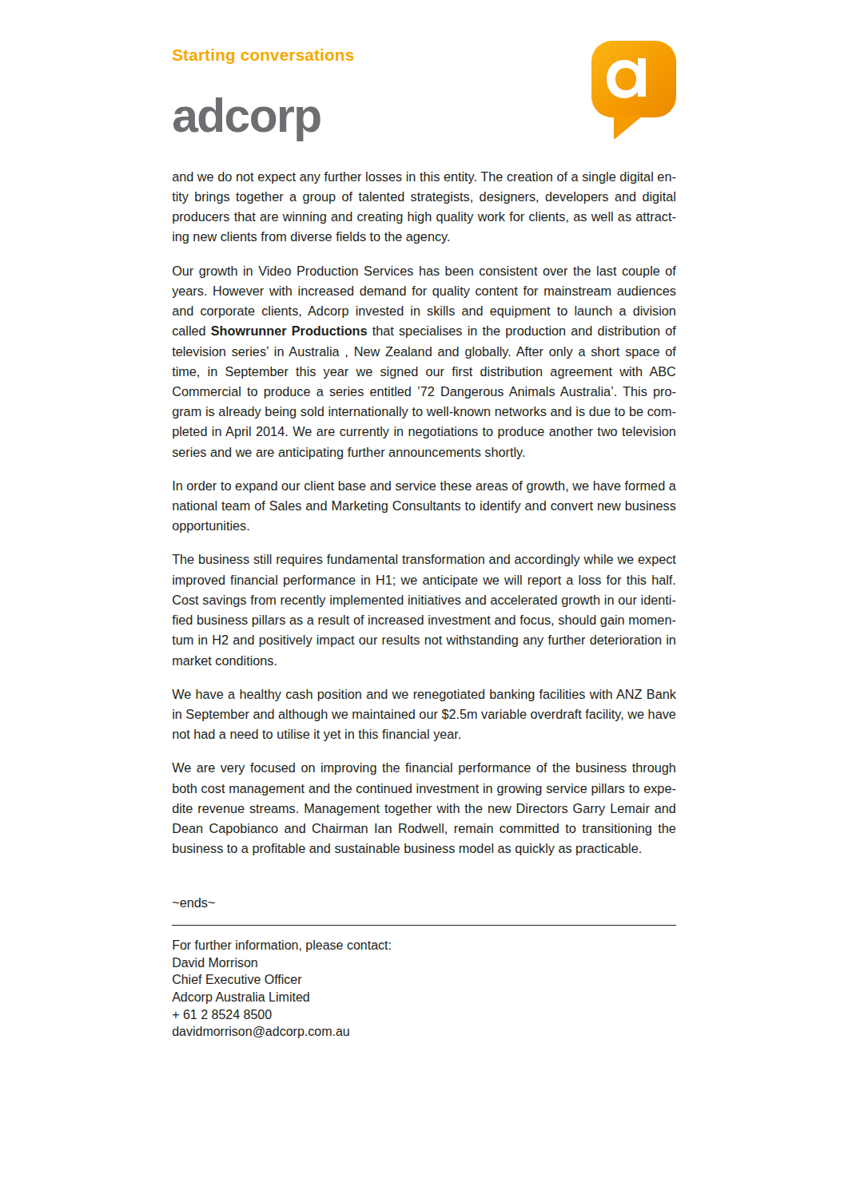Starting conversations
adcorp
Adcorp speech bubble logo
and we do not expect any further losses in this entity. The creation of a single digital entity brings together a group of talented strategists, designers, developers and digital producers that are winning and creating high quality work for clients, as well as attracting new clients from diverse fields to the agency.
Our growth in Video Production Services has been consistent over the last couple of years. However with increased demand for quality content for mainstream audiences and corporate clients, Adcorp invested in skills and equipment to launch a division called Showrunner Productions that specialises in the production and distribution of television series’ in Australia , New Zealand and globally. After only a short space of time, in September this year we signed our first distribution agreement with ABC Commercial to produce a series entitled ’72 Dangerous Animals Australia’. This program is already being sold internationally to well-known networks and is due to be completed in April 2014. We are currently in negotiations to produce another two television series and we are anticipating further announcements shortly.
In order to expand our client base and service these areas of growth, we have formed a national team of Sales and Marketing Consultants to identify and convert new business opportunities.
The business still requires fundamental transformation and accordingly while we expect improved financial performance in H1; we anticipate we will report a loss for this half. Cost savings from recently implemented initiatives and accelerated growth in our identified business pillars as a result of increased investment and focus, should gain momentum in H2 and positively impact our results not withstanding any further deterioration in market conditions.
We have a healthy cash position and we renegotiated banking facilities with ANZ Bank in September and although we maintained our $2.5m variable overdraft facility, we have not had a need to utilise it yet in this financial year.
We are very focused on improving the financial performance of the business through both cost management and the continued investment in growing service pillars to expedite revenue streams. Management together with the new Directors Garry Lemair and Dean Capobianco and Chairman Ian Rodwell, remain committed to transitioning the business to a profitable and sustainable business model as quickly as practicable.
~ends~
For further information, please contact:
David Morrison
Chief Executive Officer
Adcorp Australia Limited
+ 61 2 8524 8500
davidmorrison@adcorp.com.au